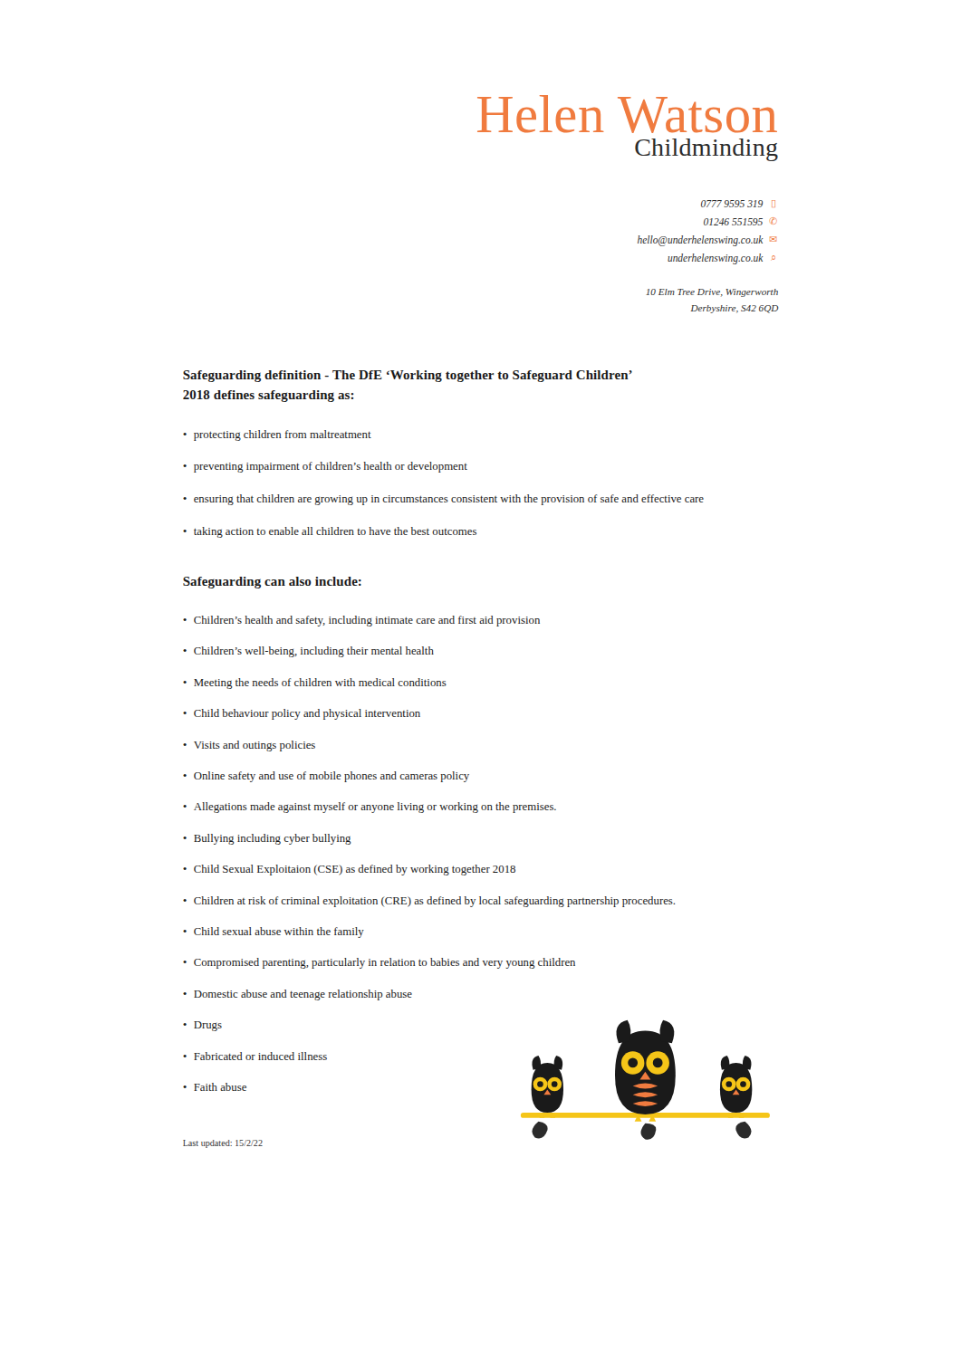Helen Watson Childminding
0777 9595 319▯
01246 551595✆
hello@underhelenswing.co.uk✉
underhelenswing.co.uk⌕
10 Elm Tree Drive, Wingerworth
Derbyshire, S42 6QD
Safeguarding definition - The DfE ‘Working together to Safeguard Children’
2018 defines safeguarding as:
protecting children from maltreatment
preventing impairment of children’s health or development
ensuring that children are growing up in circumstances consistent with the provision of safe and effective care
taking action to enable all children to have the best outcomes
Safeguarding can also include:
Children’s health and safety, including intimate care and first aid provision
Children’s well-being, including their mental health
Meeting the needs of children with medical conditions
Child behaviour policy and physical intervention
Visits and outings policies
Online safety and use of mobile phones and cameras policy
Allegations made against myself or anyone living or working on the premises.
Bullying including cyber bullying
Child Sexual Exploitaion (CSE) as defined by working together 2018
Children at risk of criminal exploitation (CRE) as defined by local safeguarding partnership procedures.
Child sexual abuse within the family
Compromised parenting, particularly in relation to babies and very young children
Domestic abuse and teenage relationship abuse
Drugs
Fabricated or induced illness
Faith abuse
Last updated: 15/2/22